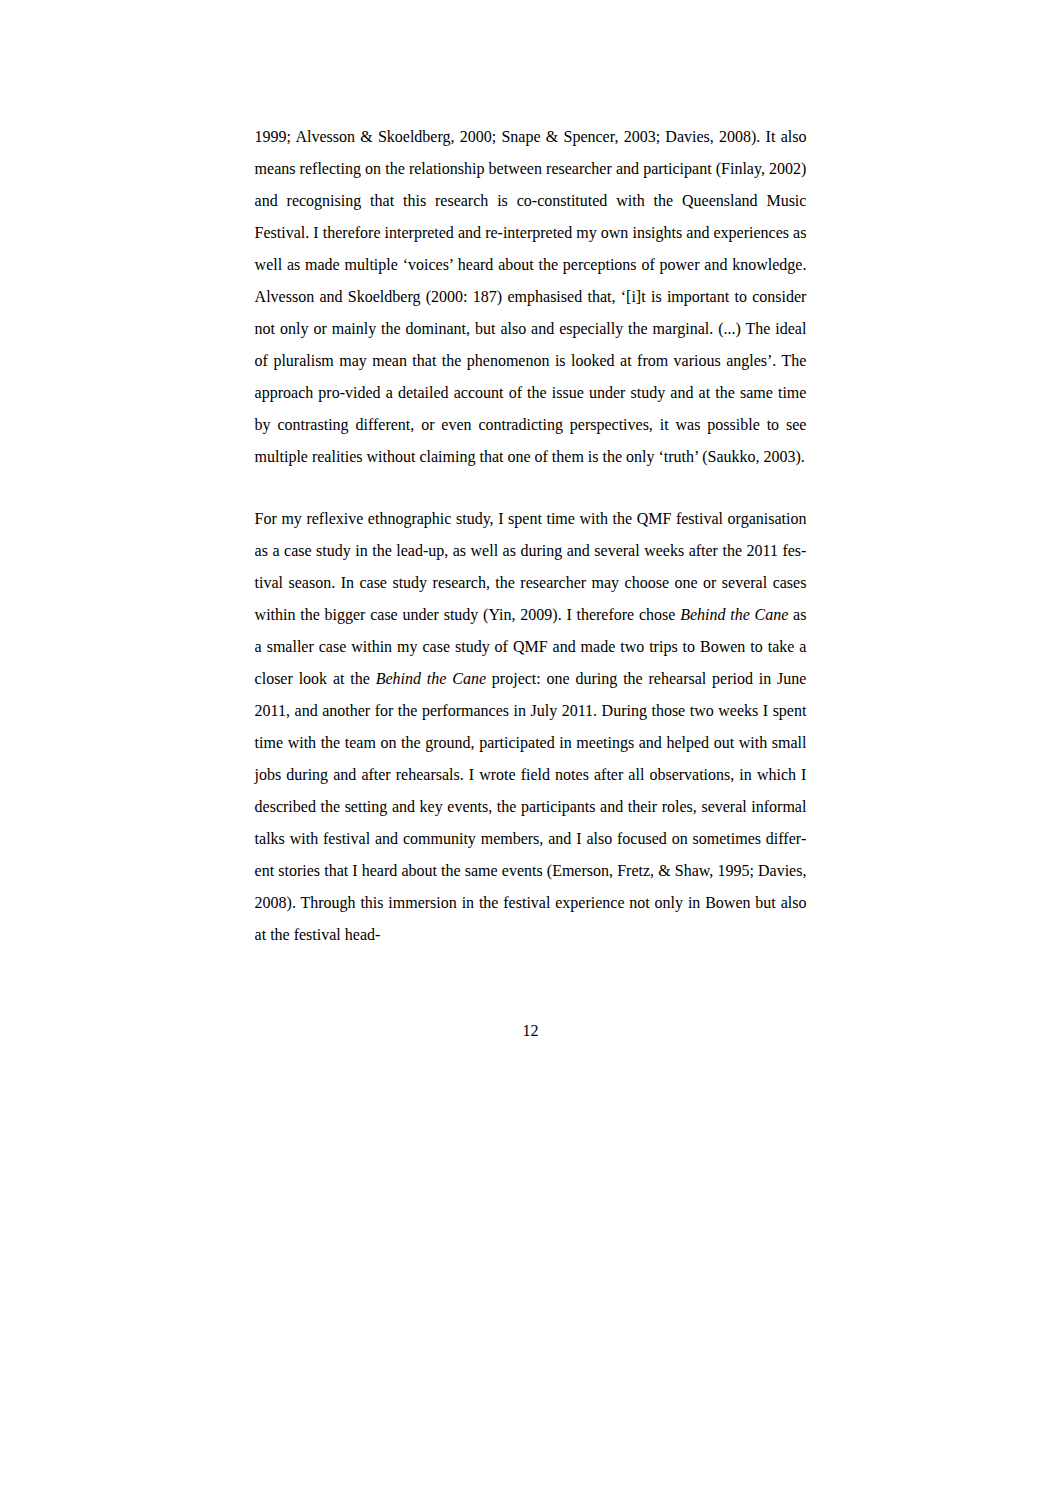1999; Alvesson & Skoeldberg, 2000; Snape & Spencer, 2003; Davies, 2008). It also means reflecting on the relationship between researcher and participant (Finlay, 2002) and recognising that this research is co-constituted with the Queensland Music Festival. I therefore interpreted and re-interpreted my own insights and experiences as well as made multiple ‘voices’ heard about the perceptions of power and knowledge. Alvesson and Skoeldberg (2000: 187) emphasised that, ‘[i]t is important to consider not only or mainly the dominant, but also and especially the marginal. (...) The ideal of pluralism may mean that the phenomenon is looked at from various angles’. The approach pro-vided a detailed account of the issue under study and at the same time by contrasting different, or even contradicting perspectives, it was possible to see multiple realities without claiming that one of them is the only ‘truth’ (Saukko, 2003).
For my reflexive ethnographic study, I spent time with the QMF festival organisation as a case study in the lead-up, as well as during and several weeks after the 2011 festival season. In case study research, the researcher may choose one or several cases within the bigger case under study (Yin, 2009). I therefore chose Behind the Cane as a smaller case within my case study of QMF and made two trips to Bowen to take a closer look at the Behind the Cane project: one during the rehearsal period in June 2011, and another for the performances in July 2011. During those two weeks I spent time with the team on the ground, participated in meetings and helped out with small jobs during and after rehearsals. I wrote field notes after all observations, in which I described the setting and key events, the participants and their roles, several informal talks with festival and community members, and I also focused on sometimes different stories that I heard about the same events (Emerson, Fretz, & Shaw, 1995; Davies, 2008). Through this immersion in the festival experience not only in Bowen but also at the festival head-
12